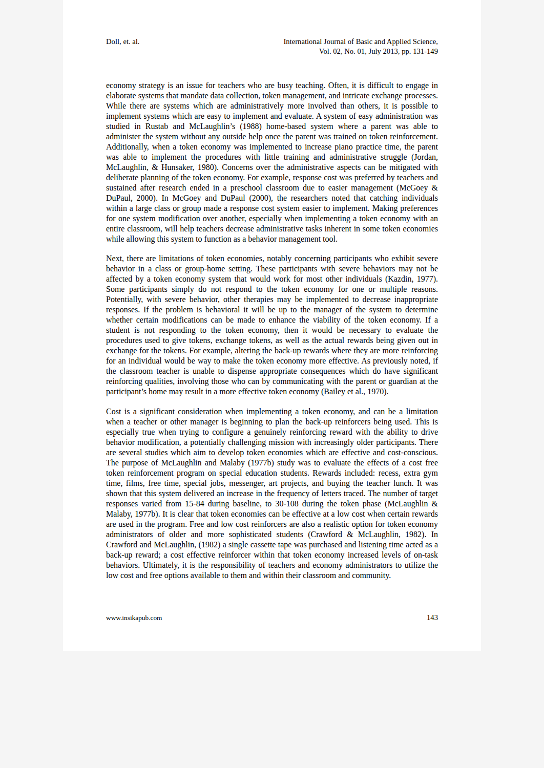Doll, et. al.
International Journal of Basic and Applied Science,
Vol. 02, No. 01, July 2013, pp. 131-149
economy strategy is an issue for teachers who are busy teaching. Often, it is difficult to engage in elaborate systems that mandate data collection, token management, and intricate exchange processes. While there are systems which are administratively more involved than others, it is possible to implement systems which are easy to implement and evaluate. A system of easy administration was studied in Rustab and McLaughlin’s (1988) home-based system where a parent was able to administer the system without any outside help once the parent was trained on token reinforcement. Additionally, when a token economy was implemented to increase piano practice time, the parent was able to implement the procedures with little training and administrative struggle (Jordan, McLaughlin, & Hunsaker, 1980). Concerns over the administrative aspects can be mitigated with deliberate planning of the token economy. For example, response cost was preferred by teachers and sustained after research ended in a preschool classroom due to easier management (McGoey & DuPaul, 2000). In McGoey and DuPaul (2000), the researchers noted that catching individuals within a large class or group made a response cost system easier to implement. Making preferences for one system modification over another, especially when implementing a token economy with an entire classroom, will help teachers decrease administrative tasks inherent in some token economies while allowing this system to function as a behavior management tool.
Next, there are limitations of token economies, notably concerning participants who exhibit severe behavior in a class or group-home setting. These participants with severe behaviors may not be affected by a token economy system that would work for most other individuals (Kazdin, 1977). Some participants simply do not respond to the token economy for one or multiple reasons. Potentially, with severe behavior, other therapies may be implemented to decrease inappropriate responses. If the problem is behavioral it will be up to the manager of the system to determine whether certain modifications can be made to enhance the viability of the token economy. If a student is not responding to the token economy, then it would be necessary to evaluate the procedures used to give tokens, exchange tokens, as well as the actual rewards being given out in exchange for the tokens. For example, altering the back-up rewards where they are more reinforcing for an individual would be way to make the token economy more effective. As previously noted, if the classroom teacher is unable to dispense appropriate consequences which do have significant reinforcing qualities, involving those who can by communicating with the parent or guardian at the participant’s home may result in a more effective token economy (Bailey et al., 1970).
Cost is a significant consideration when implementing a token economy, and can be a limitation when a teacher or other manager is beginning to plan the back-up reinforcers being used. This is especially true when trying to configure a genuinely reinforcing reward with the ability to drive behavior modification, a potentially challenging mission with increasingly older participants. There are several studies which aim to develop token economies which are effective and cost-conscious. The purpose of McLaughlin and Malaby (1977b) study was to evaluate the effects of a cost free token reinforcement program on special education students. Rewards included: recess, extra gym time, films, free time, special jobs, messenger, art projects, and buying the teacher lunch. It was shown that this system delivered an increase in the frequency of letters traced. The number of target responses varied from 15-84 during baseline, to 30-108 during the token phase (McLaughlin & Malaby, 1977b). It is clear that token economies can be effective at a low cost when certain rewards are used in the program. Free and low cost reinforcers are also a realistic option for token economy administrators of older and more sophisticated students (Crawford & McLaughlin, 1982). In Crawford and McLaughlin, (1982) a single cassette tape was purchased and listening time acted as a back-up reward; a cost effective reinforcer within that token economy increased levels of on-task behaviors. Ultimately, it is the responsibility of teachers and economy administrators to utilize the low cost and free options available to them and within their classroom and community.
www.insikapub.com
143